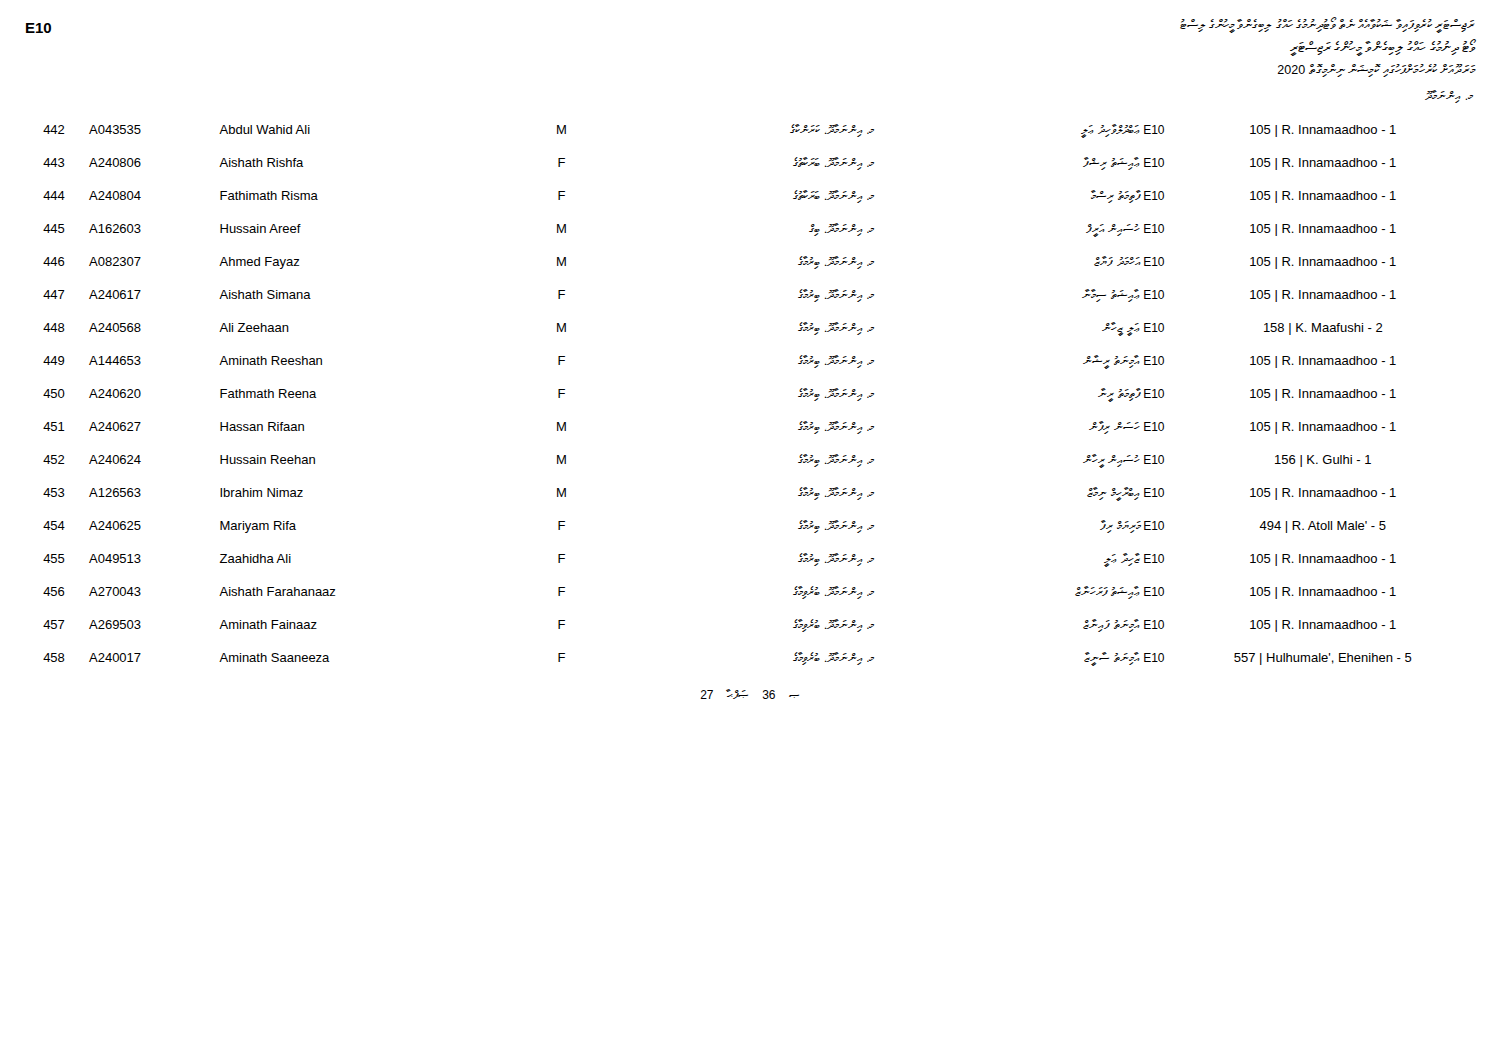E10
ރަޖިސްޓަރީ ކުރެވިފައިވާ ޝަކުވާއެއް ނެތް ވޯޓުދިނުމުގެ ހައްގު ލިބިގެންވާ މީހުންގެ ލިސްޓު
ވޯޓު ދިނުމުގެ ހައްގު ލިބިގެންވާ މީހުންގެ ރަޖިސްޓަރީ
މަރަދޫއަށް ކުރެހުމަށްފަހުގައި ކޮމިޝަން ނިންމިގޮތް 2020
މ. އިންނަމާދޫ
| 442 | A043535 | Abdul Wahid Ali | M | މ. އިންނަމާދޫ، ކަރަންކާގެ | E10 ޢަބްދުލްވާހިދު ޢަލީ | 105 / R. Innamaadhoo - 1 |
| 443 | A240806 | Aishath Rishfa | F | މ. އިންނަމާދޫ، ބަރަކާތުގެ | E10 ޢާއިޝަތު ރިޝްފާ | 105 / R. Innamaadhoo - 1 |
| 444 | A240804 | Fathimath Risma | F | މ. އިންނަމާދޫ، ބަރަކާތުގެ | E10 ފާތިމަތު ރިސްމާ | 105 / R. Innamaadhoo - 1 |
| 445 | A162603 | Hussain Areef | M | މ. އިންނަމާދޫ، ބިގް | E10 ހުސައިން އަރީފް | 105 / R. Innamaadhoo - 1 |
| 446 | A082307 | Ahmed Fayaz | M | މ. އިންނަމާދޫ، ބިރުމާގެ | E10 އަހްމަދު ފަޔާޒް | 105 / R. Innamaadhoo - 1 |
| 447 | A240617 | Aishath Simana | F | މ. އިންނަމާދޫ، ބިރުމާގެ | E10 ޢާއިޝަތު ސިމާނާ | 105 / R. Innamaadhoo - 1 |
| 448 | A240568 | Ali Zeehaan | M | މ. އިންނަމާދޫ، ބިރުމާގެ | E10 ޢަލީ ޒީހާން | 158 / K. Maafushi - 2 |
| 449 | A144653 | Aminath Reeshan | F | މ. އިންނަމާދޫ، ބިރުމާގެ | E10 އާމިނަތު ރީޝާން | 105 / R. Innamaadhoo - 1 |
| 450 | A240620 | Fathmath Reena | F | މ. އިންނަމާދޫ، ބިރުމާގެ | E10 ފާތިމަތު ރީނާ | 105 / R. Innamaadhoo - 1 |
| 451 | A240627 | Hassan Rifaan | M | މ. އިންނަމާދޫ، ބިރުމާގެ | E10 ހަސަން ރިފާން | 105 / R. Innamaadhoo - 1 |
| 452 | A240624 | Hussain Reehan | M | މ. އިންނަމާދޫ، ބިރުމާގެ | E10 ހުސައިން ރީހާން | 156 / K. Gulhi - 1 |
| 453 | A126563 | Ibrahim Nimaz | M | މ. އިންނަމާދޫ، ބިރުމާގެ | E10 އިބްރާހީމް ނިމާޒް | 105 / R. Innamaadhoo - 1 |
| 454 | A240625 | Mariyam Rifa | F | މ. އިންނަމާދޫ، ބިރުމާގެ | E10 މަރިޔަމް ރިފާ | 494 / R. Atoll Male' - 5 |
| 455 | A049513 | Zaahidha Ali | F | މ. އިންނަމާދޫ، ބިރުމާގެ | E10 ޒާހިދާ ޢަލީ | 105 / R. Innamaadhoo - 1 |
| 456 | A270043 | Aishath Farahanaaz | F | މ. އިންނަމާދޫ، ބުރެވިމާގެ | E10 ޢާއިޝަތު ފަރަހަނާޒް | 105 / R. Innamaadhoo - 1 |
| 457 | A269503 | Aminath Fainaaz | F | މ. އިންނަމާދޫ، ބުރެވިމާގެ | E10 އާމިނަތު ފައިނާޒް | 105 / R. Innamaadhoo - 1 |
| 458 | A240017 | Aminath Saaneeza | F | މ. އިންނަމާދޫ، ބުރެވިމާގެ | E10 އާމިނަތު ސާނީޒާ | 557 / Hulhumale', Ehenihen - 5 |
27 ޞ 36 ޞަފްޙާ